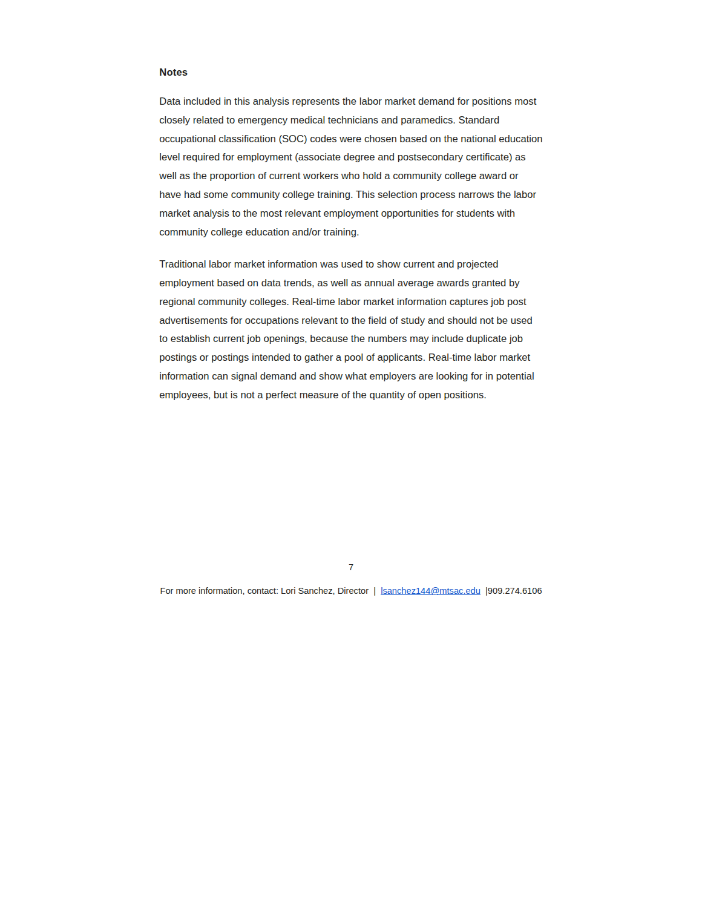Notes
Data included in this analysis represents the labor market demand for positions most closely related to emergency medical technicians and paramedics. Standard occupational classification (SOC) codes were chosen based on the national education level required for employment (associate degree and postsecondary certificate) as well as the proportion of current workers who hold a community college award or have had some community college training. This selection process narrows the labor market analysis to the most relevant employment opportunities for students with community college education and/or training.
Traditional labor market information was used to show current and projected employment based on data trends, as well as annual average awards granted by regional community colleges. Real-time labor market information captures job post advertisements for occupations relevant to the field of study and should not be used to establish current job openings, because the numbers may include duplicate job postings or postings intended to gather a pool of applicants. Real-time labor market information can signal demand and show what employers are looking for in potential employees, but is not a perfect measure of the quantity of open positions.
7
For more information, contact: Lori Sanchez, Director | lsanchez144@mtsac.edu |909.274.6106